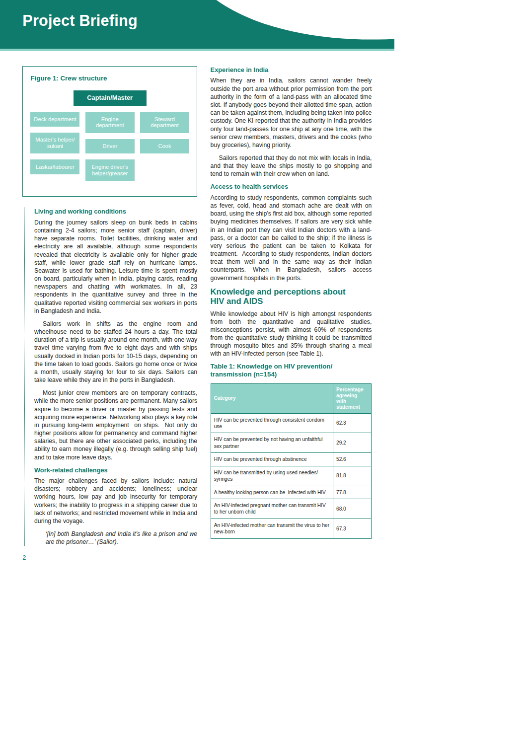Project Briefing
Figure 1: Crew structure
Captain/Master
Deck department
Master's helper/
sukani
Laskar/labourer
Engine department
Driver
Engine driver's
helper/greaser
Steward department
Cook
Living and working conditions
During the journey sailors sleep on bunk beds in cabins containing 2-4 sailors; more senior staff (captain, driver) have separate rooms. Toilet facilities, drinking water and electricity are all available, although some respondents revealed that electricity is available only for higher grade staff, while lower grade staff rely on hurricane lamps. Seawater is used for bathing. Leisure time is spent mostly on board, particularly when in India, playing cards, reading newspapers and chatting with workmates. In all, 23 respondents in the quantitative survey and three in the qualitative reported visiting commercial sex workers in ports in Bangladesh and India.
Sailors work in shifts as the engine room and wheelhouse need to be staffed 24 hours a day. The total duration of a trip is usually around one month, with one-way travel time varying from five to eight days and with ships usually docked in Indian ports for 10-15 days, depending on the time taken to load goods. Sailors go home once or twice a month, usually staying for four to six days. Sailors can take leave while they are in the ports in Bangladesh.
Most junior crew members are on temporary contracts, while the more senior positions are permanent. Many sailors aspire to become a driver or master by passing tests and acquiring more experience. Networking also plays a key role in pursuing long-term employment on ships. Not only do higher positions allow for permanency and command higher salaries, but there are other associated perks, including the ability to earn money illegally (e.g. through selling ship fuel) and to take more leave days.
Work-related challenges
The major challenges faced by sailors include: natural disasters; robbery and accidents; loneliness; unclear working hours, low pay and job insecurity for temporary workers; the inability to progress in a shipping career due to lack of networks; and restricted movement while in India and during the voyage.
‘[In] both Bangladesh and India it’s like a prison and we are the prisoner…’ (Sailor).
Experience in India
When they are in India, sailors cannot wander freely outside the port area without prior permission from the port authority in the form of a land-pass with an allocated time slot. If anybody goes beyond their allotted time span, action can be taken against them, including being taken into police custody. One KI reported that the authority in India provides only four land-passes for one ship at any one time, with the senior crew members, masters, drivers and the cooks (who buy groceries), having priority.
Sailors reported that they do not mix with locals in India, and that they leave the ships mostly to go shopping and tend to remain with their crew when on land.
Access to health services
According to study respondents, common complaints such as fever, cold, head and stomach ache are dealt with on board, using the ship’s first aid box, although some reported buying medicines themselves. If sailors are very sick while in an Indian port they can visit Indian doctors with a land-pass, or a doctor can be called to the ship; if the illness is very serious the patient can be taken to Kolkata for treatment. According to study respondents, Indian doctors treat them well and in the same way as their Indian counterparts. When in Bangladesh, sailors access government hospitals in the ports.
Knowledge and perceptions about
HIV and AIDS
While knowledge about HIV is high amongst respondents from both the quantitative and qualitative studies, misconceptions persist, with almost 60% of respondents from the quantitative study thinking it could be transmitted through mosquito bites and 35% through sharing a meal with an HIV-infected person (see Table 1).
Table 1: Knowledge on HIV prevention/
transmission (n=154)
| Category | Percentage agreeing with statement |
| --- | --- |
| HIV can be prevented through consistent condom use | 62.3 |
| HIV can be prevented by not having an unfaithful sex partner | 29.2 |
| HIV can be prevented through abstinence | 52.6 |
| HIV can be transmitted by using used needles/ syringes | 81.8 |
| A healthy looking person can be infected with HIV | 77.8 |
| An HIV-infected pregnant mother can transmit HIV to her unborn child | 68.0 |
| An HIV-infected mother can transmit the virus to her new-born | 67.3 |
2